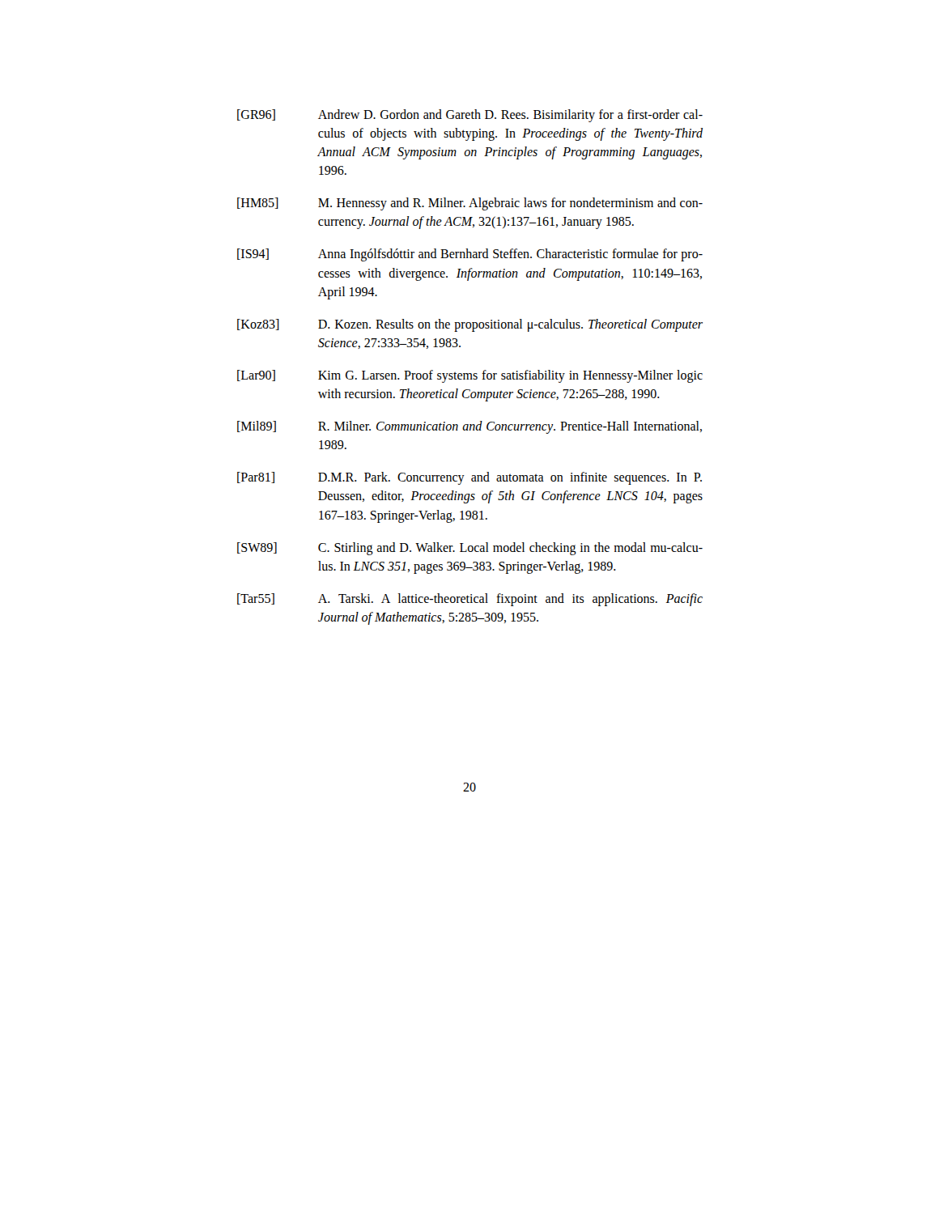[GR96]
Andrew D. Gordon and Gareth D. Rees. Bisimilarity for a first-order calculus of objects with subtyping. In Proceedings of the Twenty-Third Annual ACM Symposium on Principles of Programming Languages, 1996.
[HM85]
M. Hennessy and R. Milner. Algebraic laws for nondeterminism and concurrency. Journal of the ACM, 32(1):137–161, January 1985.
[IS94]
Anna Ingólfsdóttir and Bernhard Steffen. Characteristic formulae for processes with divergence. Information and Computation, 110:149–163, April 1994.
[Koz83]
D. Kozen. Results on the propositional μ-calculus. Theoretical Computer Science, 27:333–354, 1983.
[Lar90]
Kim G. Larsen. Proof systems for satisfiability in Hennessy-Milner logic with recursion. Theoretical Computer Science, 72:265–288, 1990.
[Mil89]
R. Milner. Communication and Concurrency. Prentice-Hall International, 1989.
[Par81]
D.M.R. Park. Concurrency and automata on infinite sequences. In P. Deussen, editor, Proceedings of 5th GI Conference LNCS 104, pages 167–183. Springer-Verlag, 1981.
[SW89]
C. Stirling and D. Walker. Local model checking in the modal mu-calculus. In LNCS 351, pages 369–383. Springer-Verlag, 1989.
[Tar55]
A. Tarski. A lattice-theoretical fixpoint and its applications. Pacific Journal of Mathematics, 5:285–309, 1955.
20